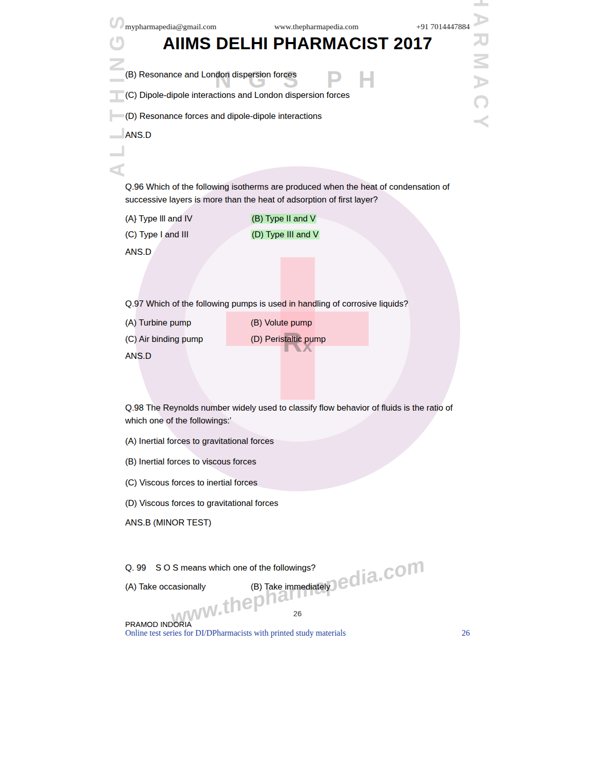N G S P H
A L L T H I N G S
P H A R M A C Y
Rx
www.thepharmapedia.com
mypharmapedia@gmail.com www.thepharmapedia.com +91 7014447884
AIIMS DELHI PHARMACIST 2017
(B) Resonance and London dispersion forces
(C) Dipole-dipole interactions and London dispersion forces
(D) Resonance forces and dipole-dipole interactions
ANS.D
Q.96 Which of the following isotherms are produced when the heat of condensation of successive layers is more than the heat of adsorption of first layer?
(A} Type lll and IV (B) Type II and V
(C) Type I and III (D) Type III and V
ANS.D
Q.97 Which of the following pumps is used in handling of corrosive liquids?
(A) Turbine pump (B) Volute pump
(C) Air binding pump (D) Peristaltic pump
ANS.D
Q.98 The Reynolds number widely used to classify flow behavior of fluids is the ratio of which one of the followings:'
(A) Inertial forces to gravitational forces
(B) Inertial forces to viscous forces
(C) Viscous forces to inertial forces
(D) Viscous forces to gravitational forces
ANS.B (MINOR TEST)
Q. 99 S O S means which one of the followings?
(A) Take occasionally (B) Take immediately
26
PRAMOD INDORIA
Online test series for DI/DPharmacists with printed study materials 26